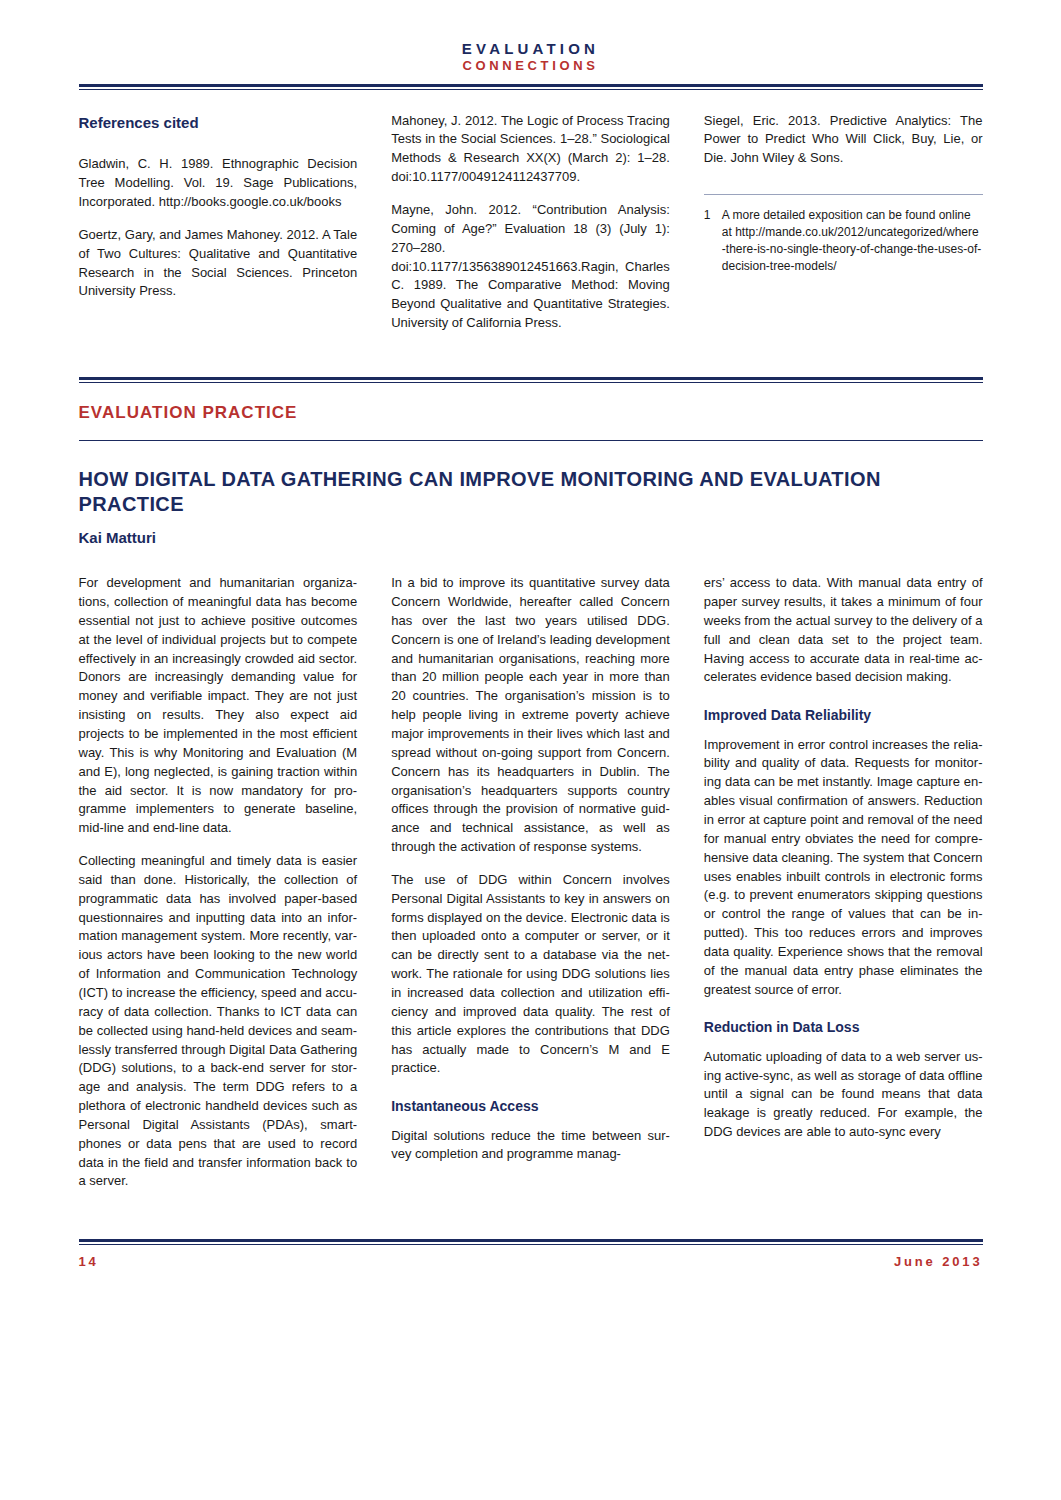Evaluation
Connections
References cited
Gladwin, C. H. 1989. Ethnographic Decision Tree Modelling. Vol. 19. Sage Publications, Incorporated. http://books.google.co.uk/books
Goertz, Gary, and James Mahoney. 2012. A Tale of Two Cultures: Qualitative and Quantitative Research in the Social Sciences. Princeton University Press.
Mahoney, J. 2012. The Logic of Process Tracing Tests in the Social Sciences. 1–28.” Sociological Methods & Research XX(X) (March 2): 1–28. doi:10.1177/0049124112437709.
Mayne, John. 2012. “Contribution Analysis: Coming of Age?” Evaluation 18 (3) (July 1): 270–280. doi:10.1177/1356389012451663.Ragin, Charles C. 1989. The Comparative Method: Moving Beyond Qualitative and Quantitative Strategies. University of California Press.
Siegel, Eric. 2013. Predictive Analytics: The Power to Predict Who Will Click, Buy, Lie, or Die. John Wiley & Sons.
1 A more detailed exposition can be found online at http://mande.co.uk/2012/uncategorized/where-there-is-no-single-theory-of-change-the-uses-of-decision-tree-models/
Evaluation Practice
How digital data gathering can improve monitoring and evaluation practice
Kai Matturi
For development and humanitarian organizations, collection of meaningful data has become essential not just to achieve positive outcomes at the level of individual projects but to compete effectively in an increasingly crowded aid sector. Donors are increasingly demanding value for money and verifiable impact. They are not just insisting on results. They also expect aid projects to be implemented in the most efficient way. This is why Monitoring and Evaluation (M and E), long neglected, is gaining traction within the aid sector. It is now mandatory for programme implementers to generate baseline, mid-line and end-line data.
Collecting meaningful and timely data is easier said than done. Historically, the collection of programmatic data has involved paper-based questionnaires and inputting data into an information management system. More recently, various actors have been looking to the new world of Information and Communication Technology (ICT) to increase the efficiency, speed and accuracy of data collection. Thanks to ICT data can be collected using hand-held devices and seamlessly transferred through Digital Data Gathering (DDG) solutions, to a back-end server for storage and analysis. The term DDG refers to a plethora of electronic handheld devices such as Personal Digital Assistants (PDAs), smartphones or data pens that are used to record data in the field and transfer information back to a server.
In a bid to improve its quantitative survey data Concern Worldwide, hereafter called Concern has over the last two years utilised DDG. Concern is one of Ireland’s leading development and humanitarian organisations, reaching more than 20 million people each year in more than 20 countries. The organisation’s mission is to help people living in extreme poverty achieve major improvements in their lives which last and spread without on-going support from Concern. Concern has its headquarters in Dublin. The organisation’s headquarters supports country offices through the provision of normative guidance and technical assistance, as well as through the activation of response systems.
The use of DDG within Concern involves Personal Digital Assistants to key in answers on forms displayed on the device. Electronic data is then uploaded onto a computer or server, or it can be directly sent to a database via the network. The rationale for using DDG solutions lies in increased data collection and utilization efficiency and improved data quality. The rest of this article explores the contributions that DDG has actually made to Concern’s M and E practice.
Instantaneous Access
Digital solutions reduce the time between survey completion and programme manag-
ers’ access to data. With manual data entry of paper survey results, it takes a minimum of four weeks from the actual survey to the delivery of a full and clean data set to the project team. Having access to accurate data in real-time accelerates evidence based decision making.
Improved Data Reliability
Improvement in error control increases the reliability and quality of data. Requests for monitoring data can be met instantly. Image capture enables visual confirmation of answers. Reduction in error at capture point and removal of the need for manual entry obviates the need for comprehensive data cleaning. The system that Concern uses enables inbuilt controls in electronic forms (e.g. to prevent enumerators skipping questions or control the range of values that can be inputted). This too reduces errors and improves data quality. Experience shows that the removal of the manual data entry phase eliminates the greatest source of error.
Reduction in Data Loss
Automatic uploading of data to a web server using active-sync, as well as storage of data offline until a signal can be found means that data leakage is greatly reduced. For example, the DDG devices are able to auto-sync every
14 June 2013